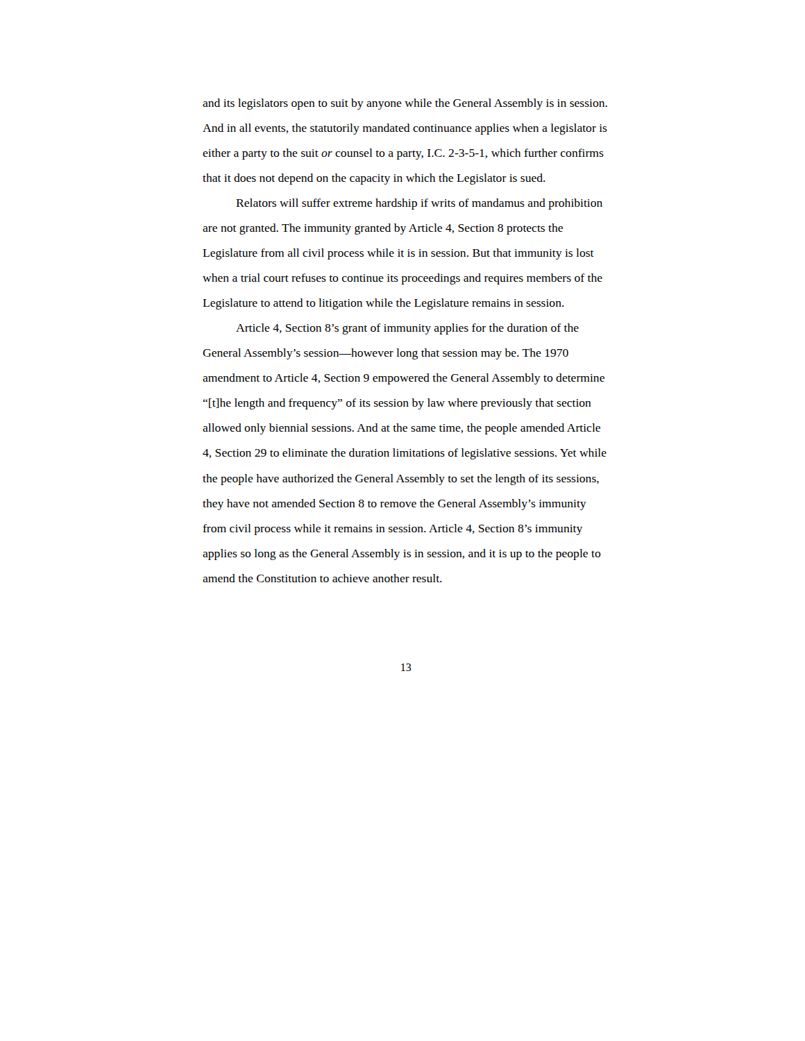and its legislators open to suit by anyone while the General Assembly is in session. And in all events, the statutorily mandated continuance applies when a legislator is either a party to the suit or counsel to a party, I.C. 2-3-5-1, which further confirms that it does not depend on the capacity in which the Legislator is sued.
Relators will suffer extreme hardship if writs of mandamus and prohibition are not granted. The immunity granted by Article 4, Section 8 protects the Legislature from all civil process while it is in session. But that immunity is lost when a trial court refuses to continue its proceedings and requires members of the Legislature to attend to litigation while the Legislature remains in session.
Article 4, Section 8’s grant of immunity applies for the duration of the General Assembly’s session—however long that session may be. The 1970 amendment to Article 4, Section 9 empowered the General Assembly to determine “[t]he length and frequency” of its session by law where previously that section allowed only biennial sessions. And at the same time, the people amended Article 4, Section 29 to eliminate the duration limitations of legislative sessions. Yet while the people have authorized the General Assembly to set the length of its sessions, they have not amended Section 8 to remove the General Assembly’s immunity from civil process while it remains in session. Article 4, Section 8’s immunity applies so long as the General Assembly is in session, and it is up to the people to amend the Constitution to achieve another result.
13